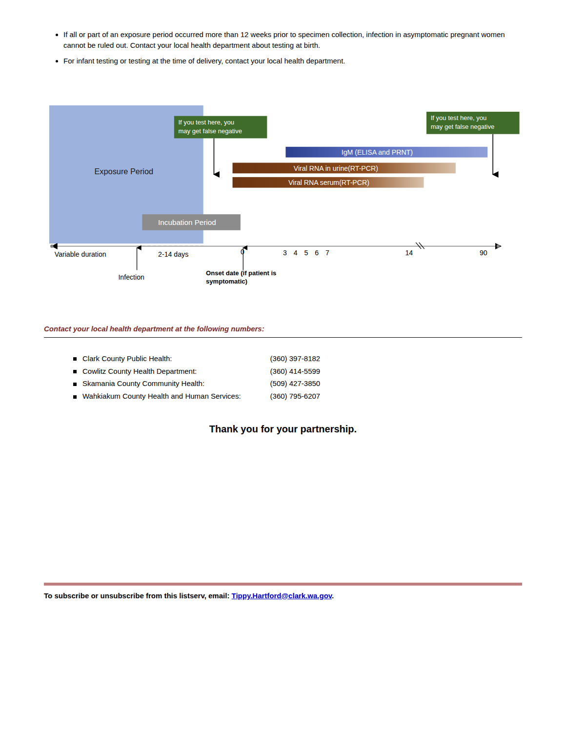If all or part of an exposure period occurred more than 12 weeks prior to specimen collection, infection in asymptomatic pregnant women cannot be ruled out. Contact your local health department about testing at birth.
For infant testing or testing at the time of delivery, contact your local health department.
Exposure Period Incubation Period If you test here, you may get false negative If you test here, you may get false negative IgM (ELISA and PRNT) Viral RNA in urine(RT-PCR) Viral RNA serum(RT-PCR) Infection Onset date (if patient is symptomatic) Variable duration 2-14 days 0 3 4 5 6 7 14 90
Contact your local health department at the following numbers:
| Clark County Public Health: | (360) 397-8182 |
| Cowlitz County Health Department: | (360) 414-5599 |
| Skamania County Community Health: | (509) 427-3850 |
| Wahkiakum County Health and Human Services: | (360) 795-6207 |
Thank you for your partnership.
To subscribe or unsubscribe from this listserv, email: Tippy.Hartford@clark.wa.gov.